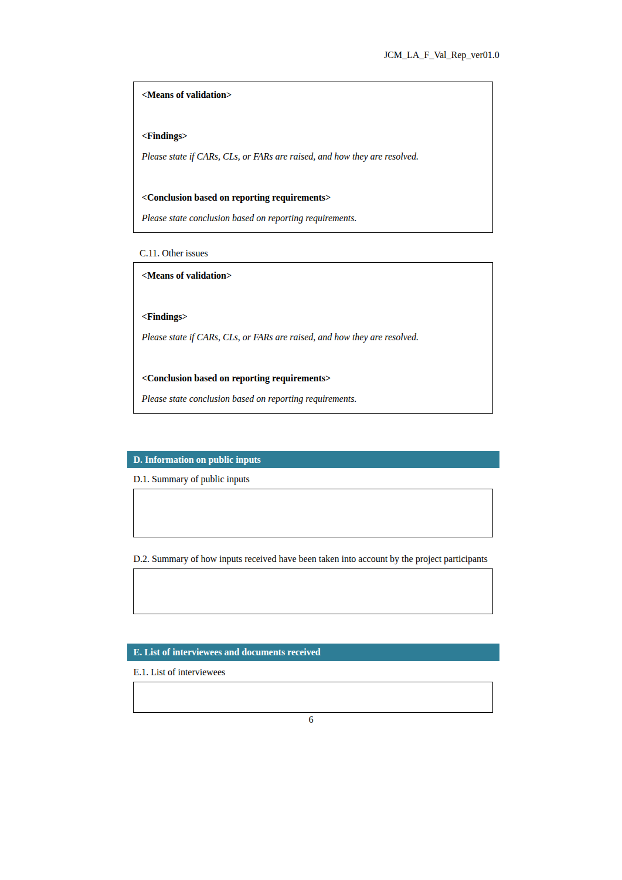JCM_LA_F_Val_Rep_ver01.0
<Means of validation>
<Findings>
Please state if CARs, CLs, or FARs are raised, and how they are resolved.
<Conclusion based on reporting requirements>
Please state conclusion based on reporting requirements.
C.11. Other issues
<Means of validation>
<Findings>
Please state if CARs, CLs, or FARs are raised, and how they are resolved.
<Conclusion based on reporting requirements>
Please state conclusion based on reporting requirements.
D. Information on public inputs
D.1. Summary of public inputs
D.2. Summary of how inputs received have been taken into account by the project participants
E. List of interviewees and documents received
E.1. List of interviewees
6